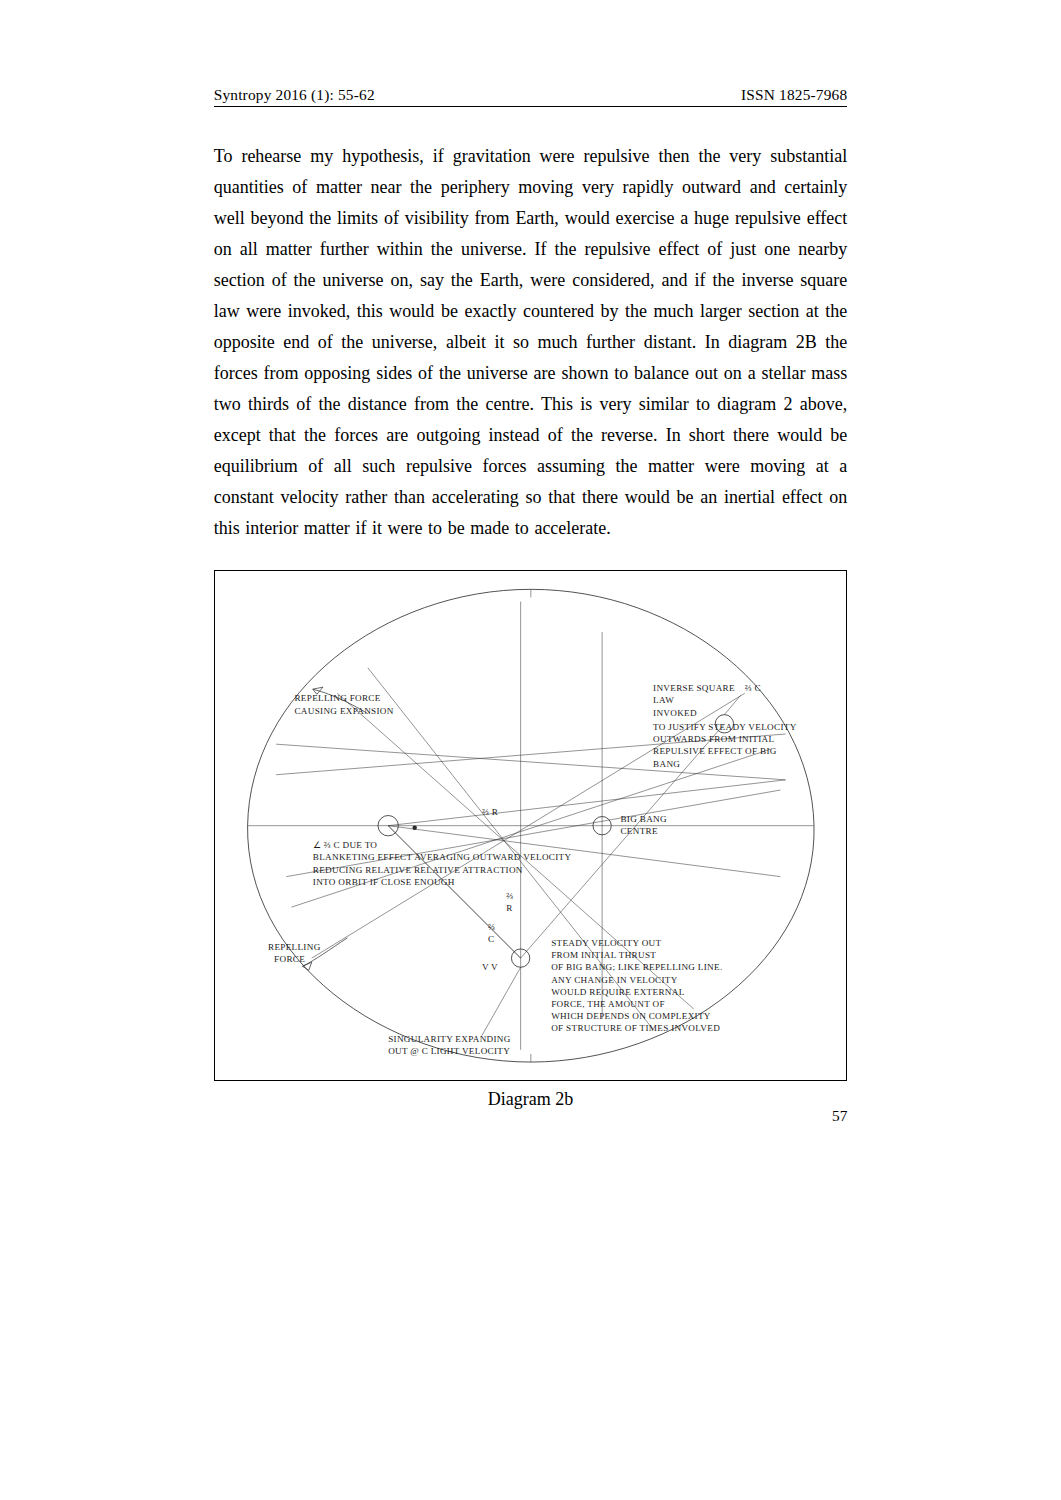Syntropy 2016 (1): 55-62
ISSN 1825-7968
To rehearse my hypothesis, if gravitation were repulsive then the very substantial quantities of matter near the periphery moving very rapidly outward and certainly well beyond the limits of visibility from Earth, would exercise a huge repulsive effect on all matter further within the universe. If the repulsive effect of just one nearby section of the universe on, say the Earth, were considered, and if the inverse square law were invoked, this would be exactly countered by the much larger section at the opposite end of the universe, albeit it so much further distant. In diagram 2B the forces from opposing sides of the universe are shown to balance out on a stellar mass two thirds of the distance from the centre. This is very similar to diagram 2 above, except that the forces are outgoing instead of the reverse. In short there would be equilibrium of all such repulsive forces assuming the matter were moving at a constant velocity rather than accelerating so that there would be an inertial effect on this interior matter if it were to be made to accelerate.
BIG BANG CENTRE REPELLING FORCE CAUSING EXPANSION REPELLING FORCE INVERSE SQUARE LAW INVOKED TO JUSTIFY STEADY VELOCITY OUTWARDS FROM INITIAL REPULSIVE EFFECT OF BIG BANG ⅔ C ⅔ R ∠ ⅔ C DUE TO BLANKETING EFFECT AVERAGING OUTWARD VELOCITY REDUCING RELATIVE RELATIVE ATTRACTION INTO ORBIT IF CLOSE ENOUGH ⅔ R ⅔ C V V STEADY VELOCITY OUT FROM INITIAL THRUST OF BIG BANG; LIKE REPELLING LINE. ANY CHANGE IN VELOCITY WOULD REQUIRE EXTERNAL FORCE, THE AMOUNT OF WHICH DEPENDS ON COMPLEXITY OF STRUCTURE OF TIMES INVOLVED SINGULARITY EXPANDING OUT @ C LIGHT VELOCITY
Diagram 2b
57